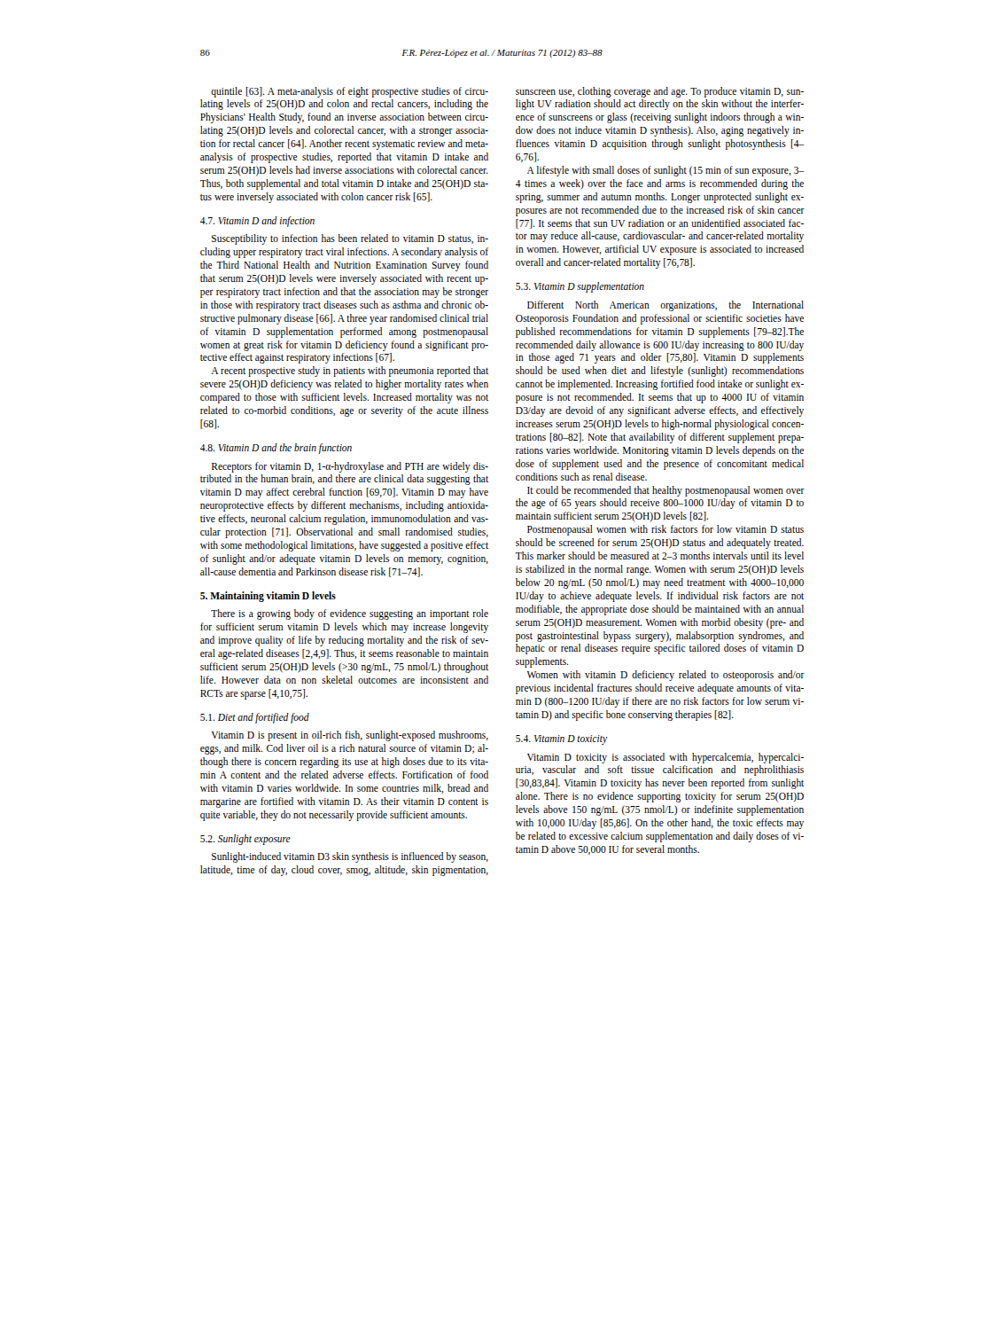86
F.R. Pérez-López et al. / Maturitas 71 (2012) 83–88
quintile [63]. A meta-analysis of eight prospective studies of circulating levels of 25(OH)D and colon and rectal cancers, including the Physicians' Health Study, found an inverse association between circulating 25(OH)D levels and colorectal cancer, with a stronger association for rectal cancer [64]. Another recent systematic review and meta-analysis of prospective studies, reported that vitamin D intake and serum 25(OH)D levels had inverse associations with colorectal cancer. Thus, both supplemental and total vitamin D intake and 25(OH)D status were inversely associated with colon cancer risk [65].
4.7. Vitamin D and infection
Susceptibility to infection has been related to vitamin D status, including upper respiratory tract viral infections. A secondary analysis of the Third National Health and Nutrition Examination Survey found that serum 25(OH)D levels were inversely associated with recent upper respiratory tract infection and that the association may be stronger in those with respiratory tract diseases such as asthma and chronic obstructive pulmonary disease [66]. A three year randomised clinical trial of vitamin D supplementation performed among postmenopausal women at great risk for vitamin D deficiency found a significant protective effect against respiratory infections [67].
A recent prospective study in patients with pneumonia reported that severe 25(OH)D deficiency was related to higher mortality rates when compared to those with sufficient levels. Increased mortality was not related to co-morbid conditions, age or severity of the acute illness [68].
4.8. Vitamin D and the brain function
Receptors for vitamin D, 1-α-hydroxylase and PTH are widely distributed in the human brain, and there are clinical data suggesting that vitamin D may affect cerebral function [69,70]. Vitamin D may have neuroprotective effects by different mechanisms, including antioxidative effects, neuronal calcium regulation, immunomodulation and vascular protection [71]. Observational and small randomised studies, with some methodological limitations, have suggested a positive effect of sunlight and/or adequate vitamin D levels on memory, cognition, all-cause dementia and Parkinson disease risk [71–74].
5. Maintaining vitamin D levels
There is a growing body of evidence suggesting an important role for sufficient serum vitamin D levels which may increase longevity and improve quality of life by reducing mortality and the risk of several age-related diseases [2,4,9]. Thus, it seems reasonable to maintain sufficient serum 25(OH)D levels (>30 ng/mL, 75 nmol/L) throughout life. However data on non skeletal outcomes are inconsistent and RCTs are sparse [4,10,75].
5.1. Diet and fortified food
Vitamin D is present in oil-rich fish, sunlight-exposed mushrooms, eggs, and milk. Cod liver oil is a rich natural source of vitamin D; although there is concern regarding its use at high doses due to its vitamin A content and the related adverse effects. Fortification of food with vitamin D varies worldwide. In some countries milk, bread and margarine are fortified with vitamin D. As their vitamin D content is quite variable, they do not necessarily provide sufficient amounts.
5.2. Sunlight exposure
Sunlight-induced vitamin D3 skin synthesis is influenced by season, latitude, time of day, cloud cover, smog, altitude, skin pigmentation, sunscreen use, clothing coverage and age. To produce vitamin D, sunlight UV radiation should act directly on the skin without the interference of sunscreens or glass (receiving sunlight indoors through a window does not induce vitamin D synthesis). Also, aging negatively influences vitamin D acquisition through sunlight photosynthesis [4–6,76].
A lifestyle with small doses of sunlight (15 min of sun exposure, 3–4 times a week) over the face and arms is recommended during the spring, summer and autumn months. Longer unprotected sunlight exposures are not recommended due to the increased risk of skin cancer [77]. It seems that sun UV radiation or an unidentified associated factor may reduce all-cause, cardiovascular- and cancer-related mortality in women. However, artificial UV exposure is associated to increased overall and cancer-related mortality [76,78].
5.3. Vitamin D supplementation
Different North American organizations, the International Osteoporosis Foundation and professional or scientific societies have published recommendations for vitamin D supplements [79–82].The recommended daily allowance is 600 IU/day increasing to 800 IU/day in those aged 71 years and older [75,80]. Vitamin D supplements should be used when diet and lifestyle (sunlight) recommendations cannot be implemented. Increasing fortified food intake or sunlight exposure is not recommended. It seems that up to 4000 IU of vitamin D3/day are devoid of any significant adverse effects, and effectively increases serum 25(OH)D levels to high-normal physiological concentrations [80–82]. Note that availability of different supplement preparations varies worldwide. Monitoring vitamin D levels depends on the dose of supplement used and the presence of concomitant medical conditions such as renal disease.
It could be recommended that healthy postmenopausal women over the age of 65 years should receive 800–1000 IU/day of vitamin D to maintain sufficient serum 25(OH)D levels [82].
Postmenopausal women with risk factors for low vitamin D status should be screened for serum 25(OH)D status and adequately treated. This marker should be measured at 2–3 months intervals until its level is stabilized in the normal range. Women with serum 25(OH)D levels below 20 ng/mL (50 nmol/L) may need treatment with 4000–10,000 IU/day to achieve adequate levels. If individual risk factors are not modifiable, the appropriate dose should be maintained with an annual serum 25(OH)D measurement. Women with morbid obesity (pre- and post gastrointestinal bypass surgery), malabsorption syndromes, and hepatic or renal diseases require specific tailored doses of vitamin D supplements.
Women with vitamin D deficiency related to osteoporosis and/or previous incidental fractures should receive adequate amounts of vitamin D (800–1200 IU/day if there are no risk factors for low serum vitamin D) and specific bone conserving therapies [82].
5.4. Vitamin D toxicity
Vitamin D toxicity is associated with hypercalcemia, hypercalciuria, vascular and soft tissue calcification and nephrolithiasis [30,83,84]. Vitamin D toxicity has never been reported from sunlight alone. There is no evidence supporting toxicity for serum 25(OH)D levels above 150 ng/mL (375 nmol/L) or indefinite supplementation with 10,000 IU/day [85,86]. On the other hand, the toxic effects may be related to excessive calcium supplementation and daily doses of vitamin D above 50,000 IU for several months.